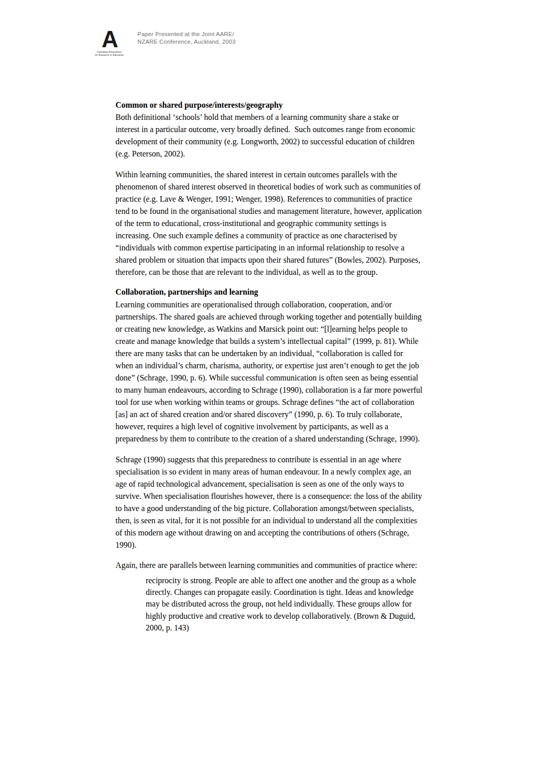A
Australian Association
for Research in Education
Paper Presented at the Joint AARE/
NZARE Conference, Auckland, 2003
Common or shared purpose/interests/geography
Both definitional ‘schools’ hold that members of a learning community share a stake or interest in a particular outcome, very broadly defined. Such outcomes range from economic development of their community (e.g. Longworth, 2002) to successful education of children (e.g. Peterson, 2002).
Within learning communities, the shared interest in certain outcomes parallels with the phenomenon of shared interest observed in theoretical bodies of work such as communities of practice (e.g. Lave & Wenger, 1991; Wenger, 1998). References to communities of practice tend to be found in the organisational studies and management literature, however, application of the term to educational, cross-institutional and geographic community settings is increasing. One such example defines a community of practice as one characterised by “individuals with common expertise participating in an informal relationship to resolve a shared problem or situation that impacts upon their shared futures” (Bowles, 2002). Purposes, therefore, can be those that are relevant to the individual, as well as to the group.
Collaboration, partnerships and learning
Learning communities are operationalised through collaboration, cooperation, and/or partnerships. The shared goals are achieved through working together and potentially building or creating new knowledge, as Watkins and Marsick point out: “[l]earning helps people to create and manage knowledge that builds a system’s intellectual capital” (1999, p. 81). While there are many tasks that can be undertaken by an individual, “collaboration is called for when an individual’s charm, charisma, authority, or expertise just aren’t enough to get the job done” (Schrage, 1990, p. 6). While successful communication is often seen as being essential to many human endeavours, according to Schrage (1990), collaboration is a far more powerful tool for use when working within teams or groups. Schrage defines “the act of collaboration [as] an act of shared creation and/or shared discovery” (1990, p. 6). To truly collaborate, however, requires a high level of cognitive involvement by participants, as well as a preparedness by them to contribute to the creation of a shared understanding (Schrage, 1990).
Schrage (1990) suggests that this preparedness to contribute is essential in an age where specialisation is so evident in many areas of human endeavour. In a newly complex age, an age of rapid technological advancement, specialisation is seen as one of the only ways to survive. When specialisation flourishes however, there is a consequence: the loss of the ability to have a good understanding of the big picture. Collaboration amongst/between specialists, then, is seen as vital, for it is not possible for an individual to understand all the complexities of this modern age without drawing on and accepting the contributions of others (Schrage, 1990).
Again, there are parallels between learning communities and communities of practice where:
reciprocity is strong. People are able to affect one another and the group as a whole directly. Changes can propagate easily. Coordination is tight. Ideas and knowledge may be distributed across the group, not held individually. These groups allow for highly productive and creative work to develop collaboratively. (Brown & Duguid, 2000, p. 143)